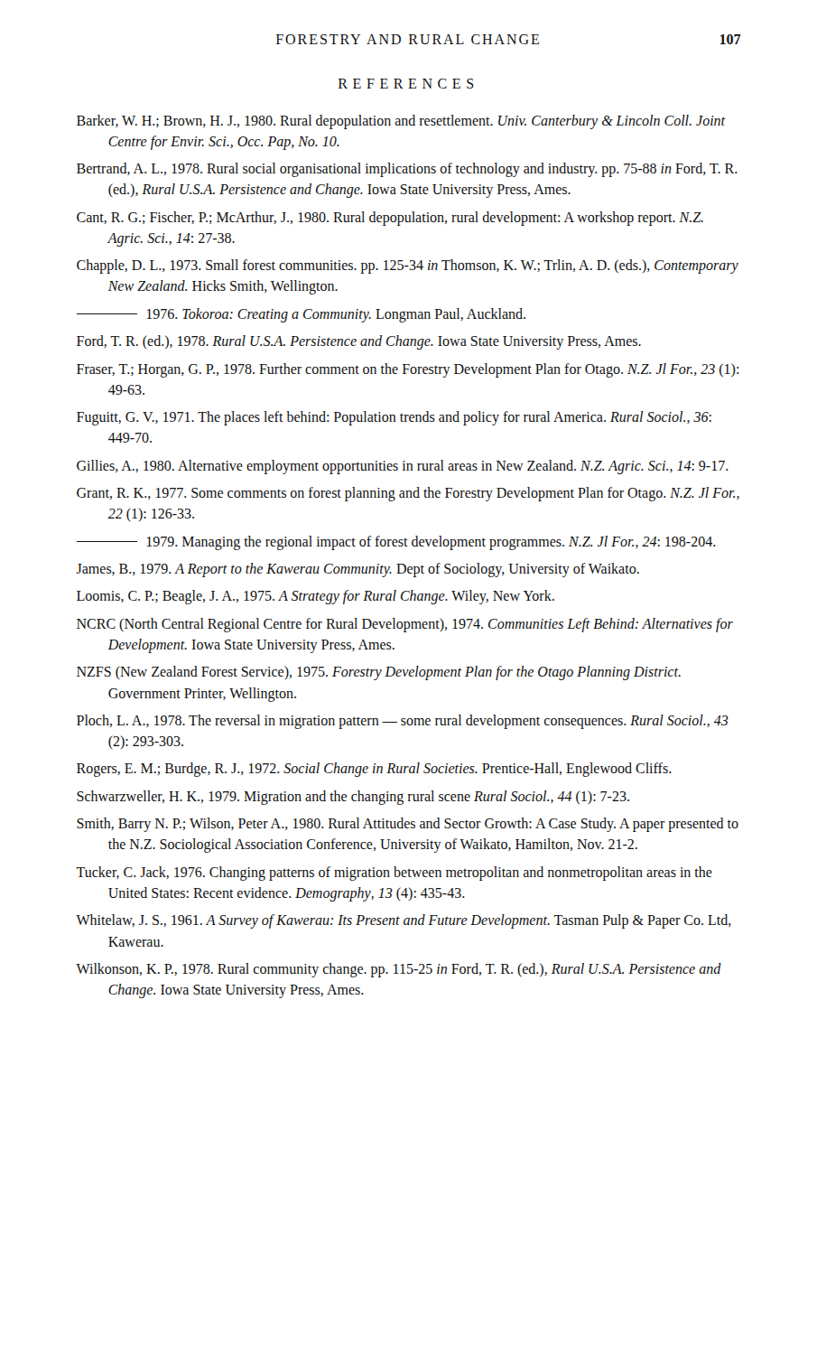Forestry and Rural Change 107
References
Barker, W. H.; Brown, H. J., 1980. Rural depopulation and resettlement. Univ. Canterbury & Lincoln Coll. Joint Centre for Envir. Sci., Occ. Pap, No. 10.
Bertrand, A. L., 1978. Rural social organisational implications of technology and industry. pp. 75-88 in Ford, T. R. (ed.), Rural U.S.A. Persistence and Change. Iowa State University Press, Ames.
Cant, R. G.; Fischer, P.; McArthur, J., 1980. Rural depopulation, rural development: A workshop report. N.Z. Agric. Sci., 14: 27-38.
Chapple, D. L., 1973. Small forest communities. pp. 125-34 in Thomson, K. W.; Trlin, A. D. (eds.), Contemporary New Zealand. Hicks Smith, Wellington.
1976. Tokoroa: Creating a Community. Longman Paul, Auckland.
Ford, T. R. (ed.), 1978. Rural U.S.A. Persistence and Change. Iowa State University Press, Ames.
Fraser, T.; Horgan, G. P., 1978. Further comment on the Forestry Development Plan for Otago. N.Z. Jl For., 23 (1): 49-63.
Fuguitt, G. V., 1971. The places left behind: Population trends and policy for rural America. Rural Sociol., 36: 449-70.
Gillies, A., 1980. Alternative employment opportunities in rural areas in New Zealand. N.Z. Agric. Sci., 14: 9-17.
Grant, R. K., 1977. Some comments on forest planning and the Forestry Development Plan for Otago. N.Z. Jl For., 22 (1): 126-33.
1979. Managing the regional impact of forest development programmes. N.Z. Jl For., 24: 198-204.
James, B., 1979. A Report to the Kawerau Community. Dept of Sociology, University of Waikato.
Loomis, C. P.; Beagle, J. A., 1975. A Strategy for Rural Change. Wiley, New York.
NCRC (North Central Regional Centre for Rural Development), 1974. Communities Left Behind: Alternatives for Development. Iowa State University Press, Ames.
NZFS (New Zealand Forest Service), 1975. Forestry Development Plan for the Otago Planning District. Government Printer, Wellington.
Ploch, L. A., 1978. The reversal in migration pattern — some rural development consequences. Rural Sociol., 43 (2): 293-303.
Rogers, E. M.; Burdge, R. J., 1972. Social Change in Rural Societies. Prentice-Hall, Englewood Cliffs.
Schwarzweller, H. K., 1979. Migration and the changing rural scene Rural Sociol., 44 (1): 7-23.
Smith, Barry N. P.; Wilson, Peter A., 1980. Rural Attitudes and Sector Growth: A Case Study. A paper presented to the N.Z. Sociological Association Conference, University of Waikato, Hamilton, Nov. 21-2.
Tucker, C. Jack, 1976. Changing patterns of migration between metropolitan and nonmetropolitan areas in the United States: Recent evidence. Demography, 13 (4): 435-43.
Whitelaw, J. S., 1961. A Survey of Kawerau: Its Present and Future Development. Tasman Pulp & Paper Co. Ltd, Kawerau.
Wilkonson, K. P., 1978. Rural community change. pp. 115-25 in Ford, T. R. (ed.), Rural U.S.A. Persistence and Change. Iowa State University Press, Ames.